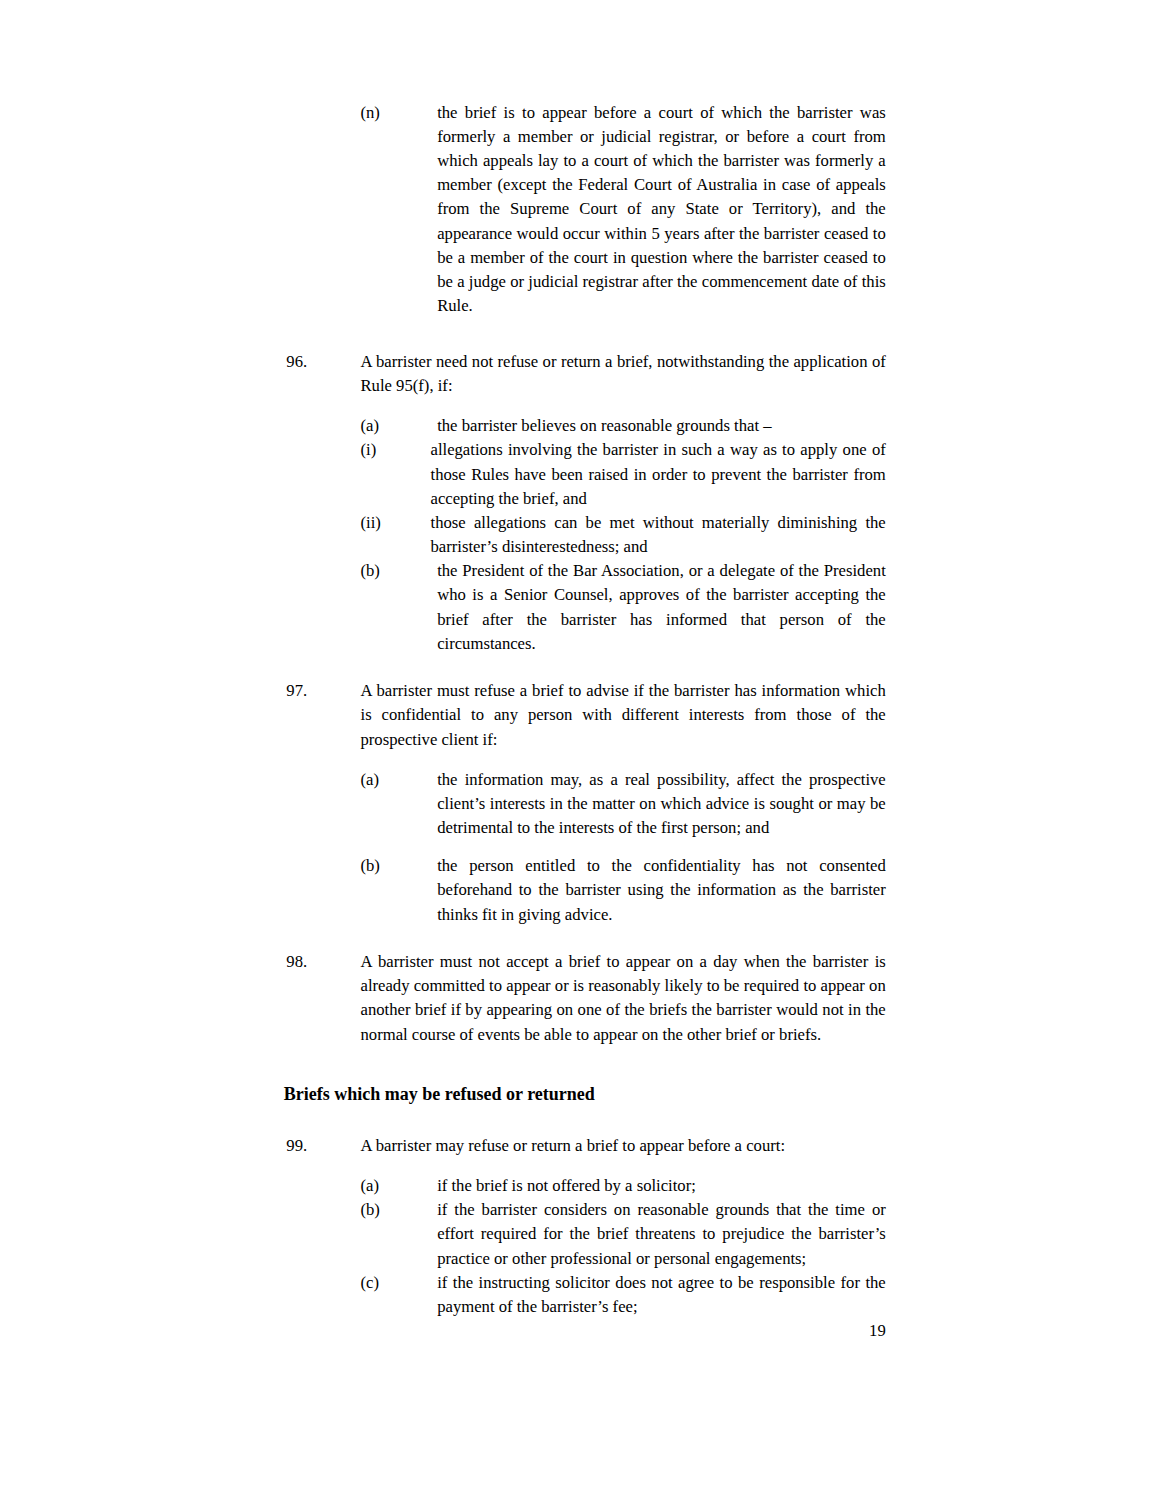(n)
the brief is to appear before a court of which the barrister was formerly a member or judicial registrar, or before a court from which appeals lay to a court of which the barrister was formerly a member (except the Federal Court of Australia in case of appeals from the Supreme Court of any State or Territory), and the appearance would occur within 5 years after the barrister ceased to be a member of the court in question where the barrister ceased to be a judge or judicial registrar after the commencement date of this Rule.
96.
A barrister need not refuse or return a brief, notwithstanding the application of Rule 95(f), if:
(a)
the barrister believes on reasonable grounds that –
(i)
allegations involving the barrister in such a way as to apply one of those Rules have been raised in order to prevent the barrister from accepting the brief, and
(ii)
those allegations can be met without materially diminishing the barrister’s disinterestedness; and
(b)
the President of the Bar Association, or a delegate of the President who is a Senior Counsel, approves of the barrister accepting the brief after the barrister has informed that person of the circumstances.
97.
A barrister must refuse a brief to advise if the barrister has information which is confidential to any person with different interests from those of the prospective client if:
(a)
the information may, as a real possibility, affect the prospective client’s interests in the matter on which advice is sought or may be detrimental to the interests of the first person; and
(b)
the person entitled to the confidentiality has not consented beforehand to the barrister using the information as the barrister thinks fit in giving advice.
98.
A barrister must not accept a brief to appear on a day when the barrister is already committed to appear or is reasonably likely to be required to appear on another brief if by appearing on one of the briefs the barrister would not in the normal course of events be able to appear on the other brief or briefs.
Briefs which may be refused or returned
99.
A barrister may refuse or return a brief to appear before a court:
(a)
if the brief is not offered by a solicitor;
(b)
if the barrister considers on reasonable grounds that the time or effort required for the brief threatens to prejudice the barrister’s practice or other professional or personal engagements;
(c)
if the instructing solicitor does not agree to be responsible for the payment of the barrister’s fee;
19